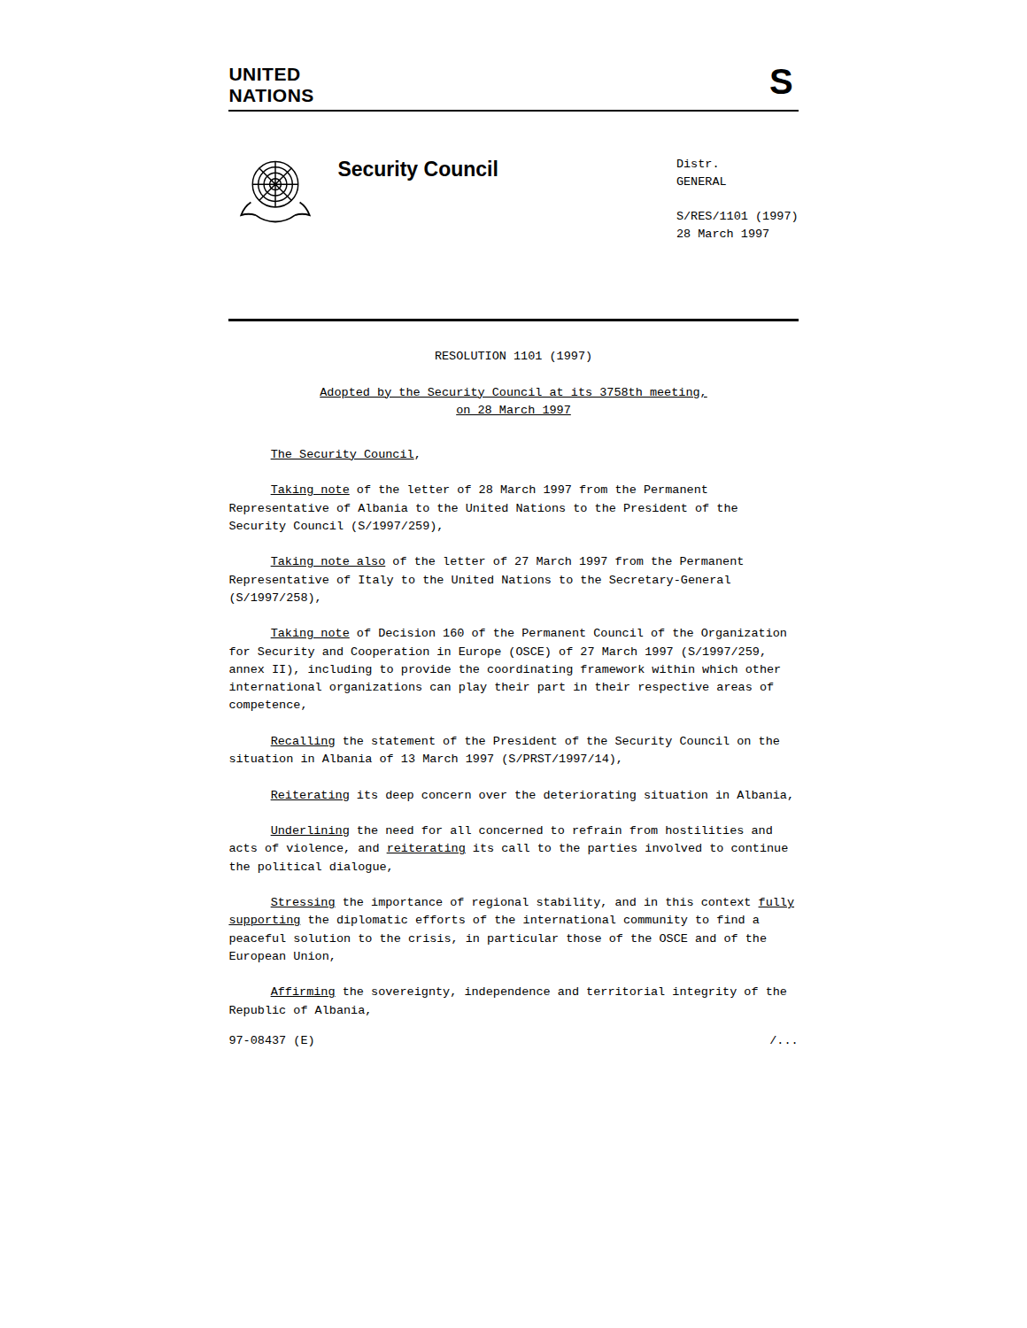UNITED
NATIONS
S
Security Council
Distr. GENERAL S/RES/1101 (1997) 28 March 1997
RESOLUTION 1101 (1997)
Adopted by the Security Council at its 3758th meeting,
on 28 March 1997
The Security Council,
Taking note of the letter of 28 March 1997 from the Permanent Representative of Albania to the United Nations to the President of the Security Council (S/1997/259),
Taking note also of the letter of 27 March 1997 from the Permanent Representative of Italy to the United Nations to the Secretary-General (S/1997/258),
Taking note of Decision 160 of the Permanent Council of the Organization for Security and Cooperation in Europe (OSCE) of 27 March 1997 (S/1997/259, annex II), including to provide the coordinating framework within which other international organizations can play their part in their respective areas of competence,
Recalling the statement of the President of the Security Council on the situation in Albania of 13 March 1997 (S/PRST/1997/14),
Reiterating its deep concern over the deteriorating situation in Albania,
Underlining the need for all concerned to refrain from hostilities and acts of violence, and reiterating its call to the parties involved to continue the political dialogue,
Stressing the importance of regional stability, and in this context fully supporting the diplomatic efforts of the international community to find a peaceful solution to the crisis, in particular those of the OSCE and of the European Union,
Affirming the sovereignty, independence and territorial integrity of the Republic of Albania,
97-08437 (E)
/...